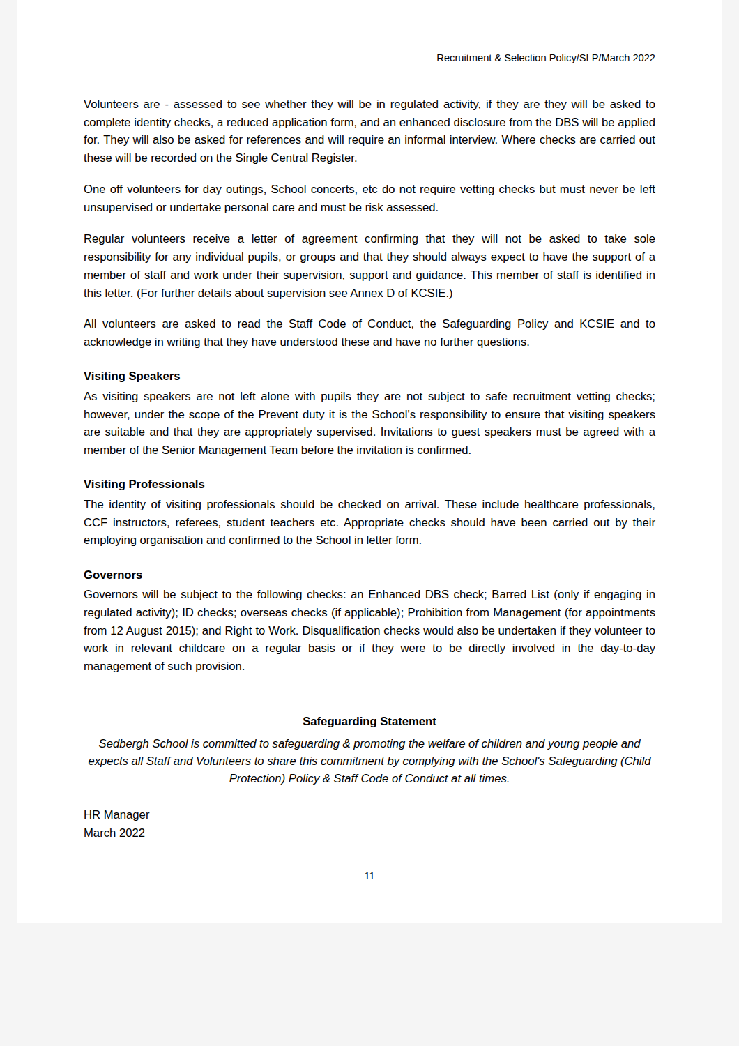Recruitment & Selection Policy/SLP/March 2022
Volunteers are - assessed to see whether they will be in regulated activity, if they are they will be asked to complete identity checks, a reduced application form, and an enhanced disclosure from the DBS will be applied for. They will also be asked for references and will require an informal interview. Where checks are carried out these will be recorded on the Single Central Register.
One off volunteers for day outings, School concerts, etc do not require vetting checks but must never be left unsupervised or undertake personal care and must be risk assessed.
Regular volunteers receive a letter of agreement confirming that they will not be asked to take sole responsibility for any individual pupils, or groups and that they should always expect to have the support of a member of staff and work under their supervision, support and guidance. This member of staff is identified in this letter. (For further details about supervision see Annex D of KCSIE.)
All volunteers are asked to read the Staff Code of Conduct, the Safeguarding Policy and KCSIE and to acknowledge in writing that they have understood these and have no further questions.
Visiting Speakers
As visiting speakers are not left alone with pupils they are not subject to safe recruitment vetting checks; however, under the scope of the Prevent duty it is the School's responsibility to ensure that visiting speakers are suitable and that they are appropriately supervised. Invitations to guest speakers must be agreed with a member of the Senior Management Team before the invitation is confirmed.
Visiting Professionals
The identity of visiting professionals should be checked on arrival. These include healthcare professionals, CCF instructors, referees, student teachers etc. Appropriate checks should have been carried out by their employing organisation and confirmed to the School in letter form.
Governors
Governors will be subject to the following checks: an Enhanced DBS check; Barred List (only if engaging in regulated activity); ID checks; overseas checks (if applicable); Prohibition from Management (for appointments from 12 August 2015); and Right to Work. Disqualification checks would also be undertaken if they volunteer to work in relevant childcare on a regular basis or if they were to be directly involved in the day-to-day management of such provision.
Safeguarding Statement
Sedbergh School is committed to safeguarding & promoting the welfare of children and young people and expects all Staff and Volunteers to share this commitment by complying with the School's Safeguarding (Child Protection) Policy & Staff Code of Conduct at all times.
HR Manager
March 2022
11